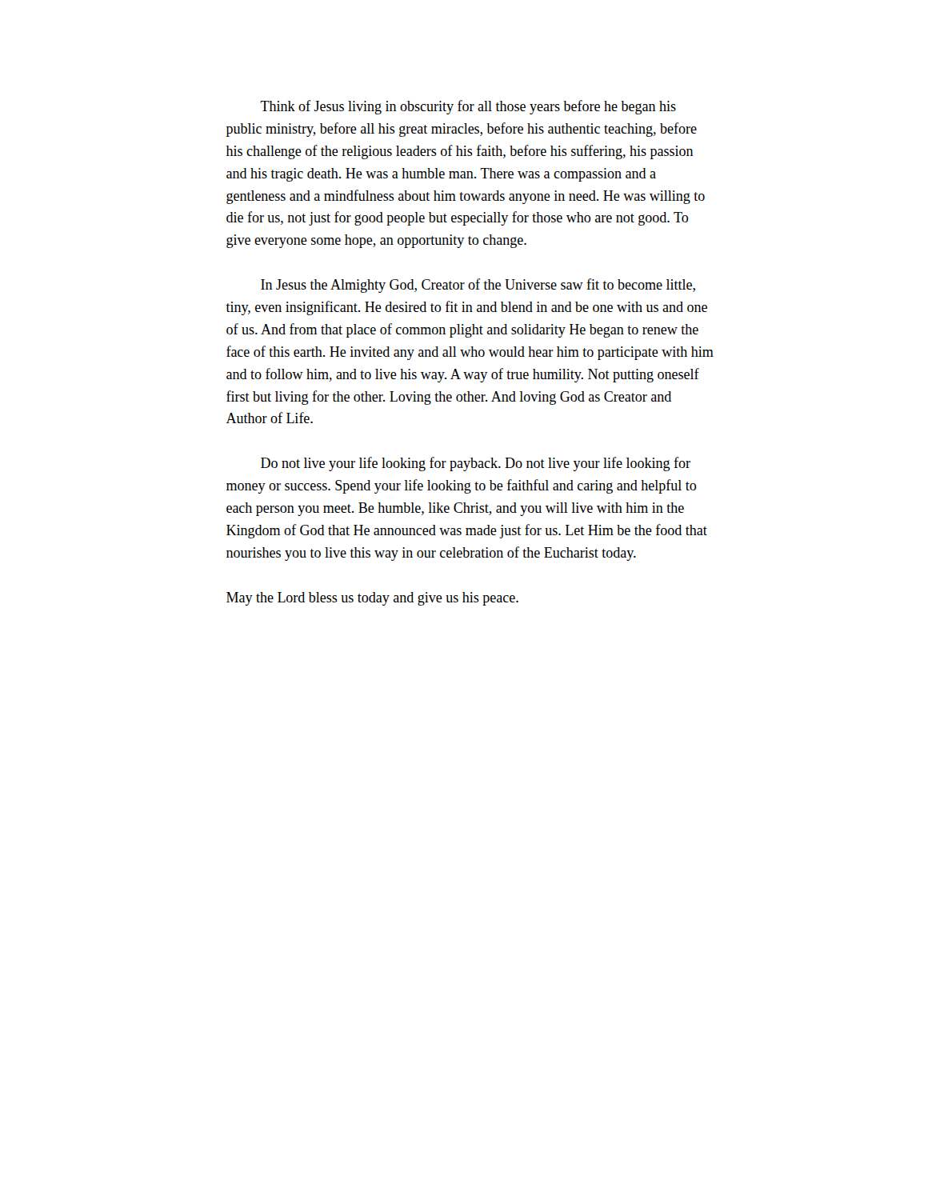Think of Jesus living in obscurity for all those years before he began his public ministry, before all his great miracles, before his authentic teaching, before his challenge of the religious leaders of his faith, before his suffering, his passion and his tragic death. He was a humble man. There was a compassion and a gentleness and a mindfulness about him towards anyone in need. He was willing to die for us, not just for good people but especially for those who are not good. To give everyone some hope, an opportunity to change.
In Jesus the Almighty God, Creator of the Universe saw fit to become little, tiny, even insignificant. He desired to fit in and blend in and be one with us and one of us. And from that place of common plight and solidarity He began to renew the face of this earth. He invited any and all who would hear him to participate with him and to follow him, and to live his way. A way of true humility. Not putting oneself first but living for the other. Loving the other. And loving God as Creator and Author of Life.
Do not live your life looking for payback. Do not live your life looking for money or success. Spend your life looking to be faithful and caring and helpful to each person you meet. Be humble, like Christ, and you will live with him in the Kingdom of God that He announced was made just for us. Let Him be the food that nourishes you to live this way in our celebration of the Eucharist today.
May the Lord bless us today and give us his peace.